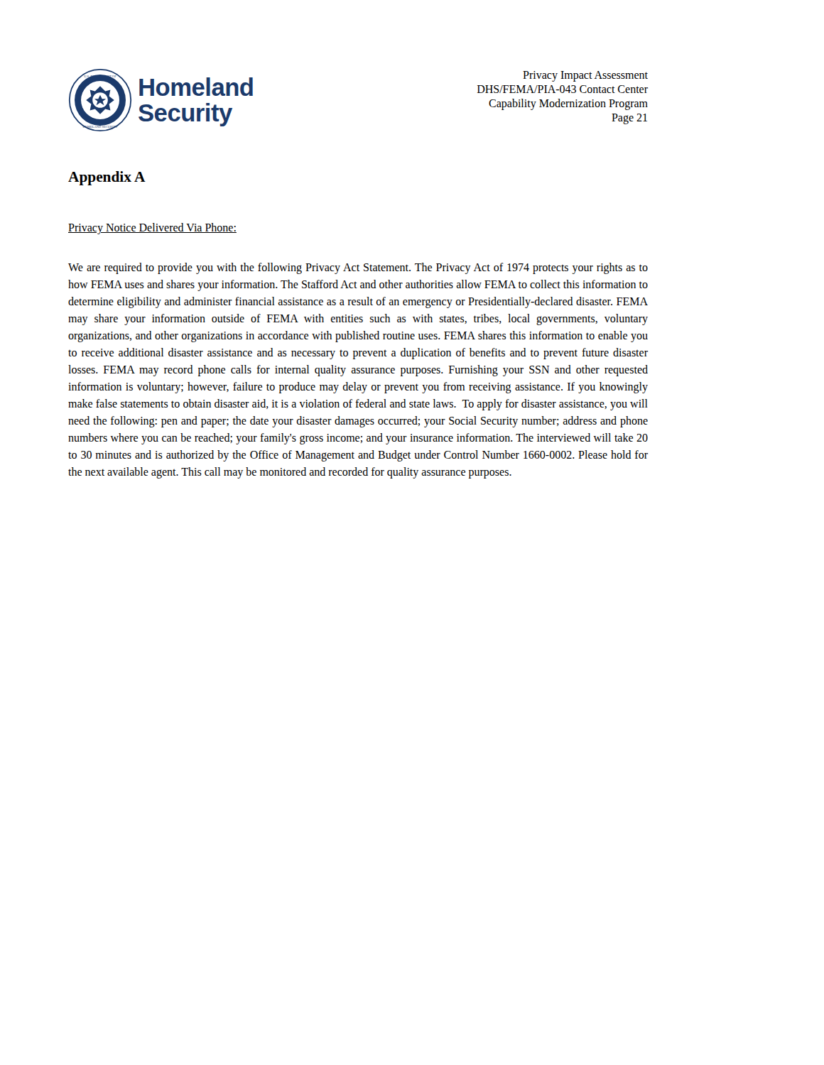U.S. DEPARTMENT OF HOMELAND SECURITY
Homeland
Security
Privacy Impact Assessment
DHS/FEMA/PIA-043 Contact Center
Capability Modernization Program
Page 21
Appendix A
Privacy Notice Delivered Via Phone:
We are required to provide you with the following Privacy Act Statement. The Privacy Act of 1974 protects your rights as to how FEMA uses and shares your information. The Stafford Act and other authorities allow FEMA to collect this information to determine eligibility and administer financial assistance as a result of an emergency or Presidentially-declared disaster. FEMA may share your information outside of FEMA with entities such as with states, tribes, local governments, voluntary organizations, and other organizations in accordance with published routine uses. FEMA shares this information to enable you to receive additional disaster assistance and as necessary to prevent a duplication of benefits and to prevent future disaster losses. FEMA may record phone calls for internal quality assurance purposes. Furnishing your SSN and other requested information is voluntary; however, failure to produce may delay or prevent you from receiving assistance. If you knowingly make false statements to obtain disaster aid, it is a violation of federal and state laws. To apply for disaster assistance, you will need the following: pen and paper; the date your disaster damages occurred; your Social Security number; address and phone numbers where you can be reached; your family's gross income; and your insurance information. The interviewed will take 20 to 30 minutes and is authorized by the Office of Management and Budget under Control Number 1660-0002. Please hold for the next available agent. This call may be monitored and recorded for quality assurance purposes.